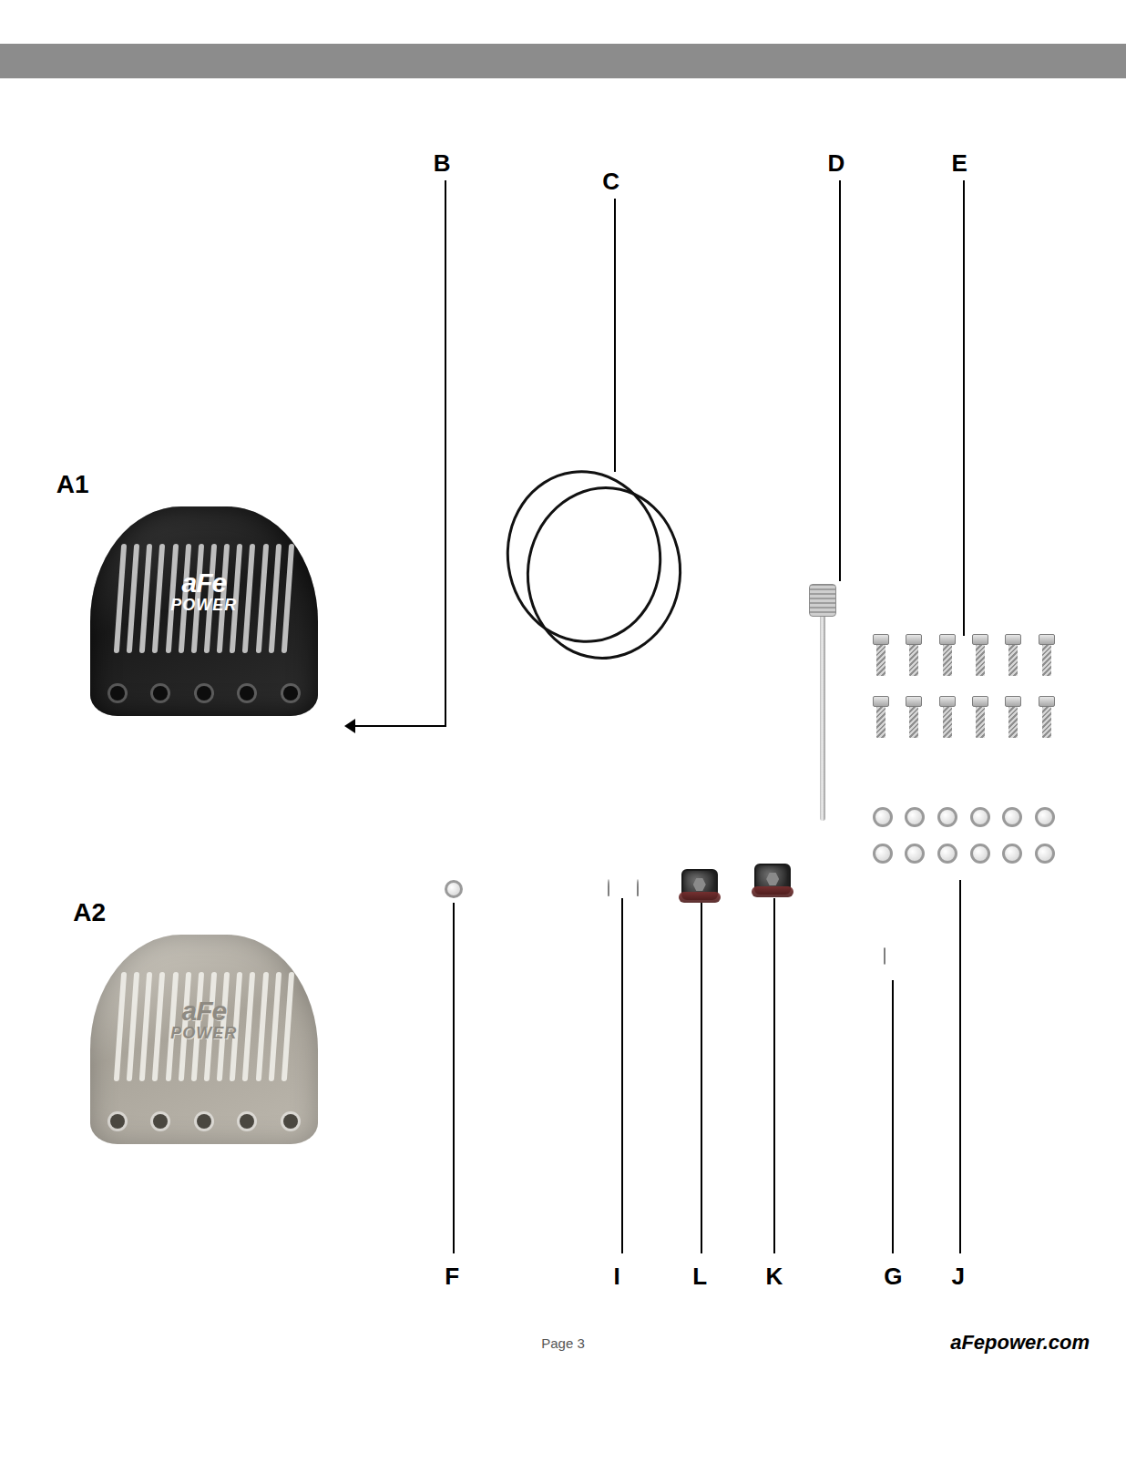B C D E A1
aFe
POWER
A2
aFe
POWER
F I L K G J
Page 3 aFepower.com